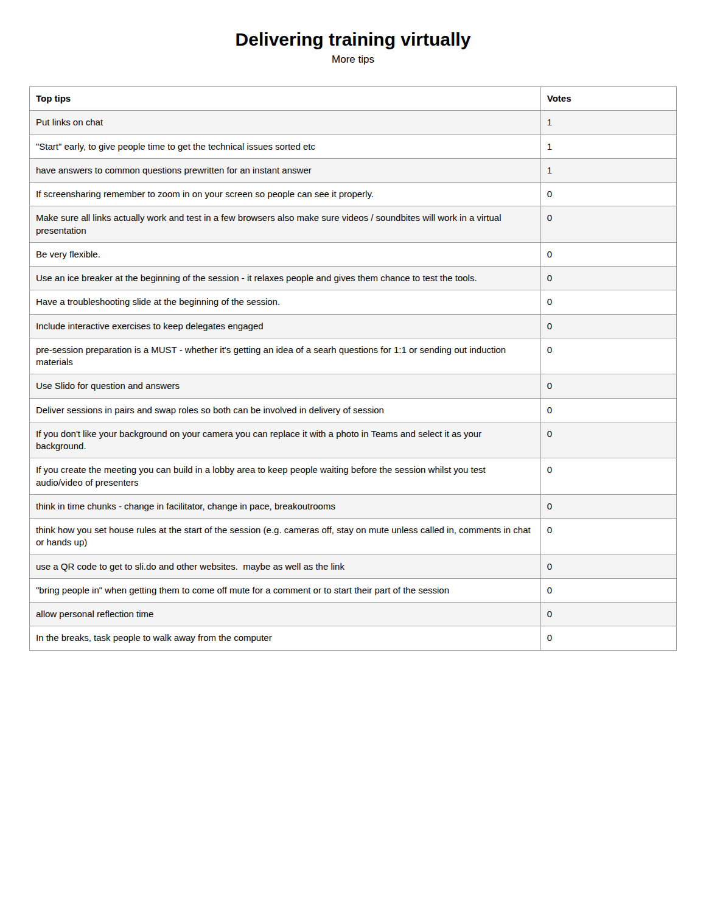Delivering training virtually
More tips
| Top tips | Votes |
| --- | --- |
| Put links on chat | 1 |
| "Start" early, to give people time to get the technical issues sorted etc | 1 |
| have answers to common questions prewritten for an instant answer | 1 |
| If screensharing remember to zoom in on your screen so people can see it properly. | 0 |
| Make sure all links actually work and test in a few browsers also make sure videos / soundbites will work in a virtual presentation | 0 |
| Be very flexible. | 0 |
| Use an ice breaker at the beginning of the session - it relaxes people and gives them chance to test the tools. | 0 |
| Have a troubleshooting slide at the beginning of the session. | 0 |
| Include interactive exercises to keep delegates engaged | 0 |
| pre-session preparation is a MUST - whether it's getting an idea of a searh questions for 1:1 or sending out induction materials | 0 |
| Use Slido for question and answers | 0 |
| Deliver sessions in pairs and swap roles so both can be involved in delivery of session | 0 |
| If you don't like your background on your camera you can replace it with a photo in Teams and select it as your background. | 0 |
| If you create the meeting you can build in a lobby area to keep people waiting before the session whilst you test audio/video of presenters | 0 |
| think in time chunks - change in facilitator, change in pace, breakoutrooms | 0 |
| think how you set house rules at the start of the session (e.g. cameras off, stay on mute unless called in, comments in chat or hands up) | 0 |
| use a QR code to get to sli.do and other websites. maybe as well as the link | 0 |
| "bring people in" when getting them to come off mute for a comment or to start their part of the session | 0 |
| allow personal reflection time | 0 |
| In the breaks, task people to walk away from the computer | 0 |